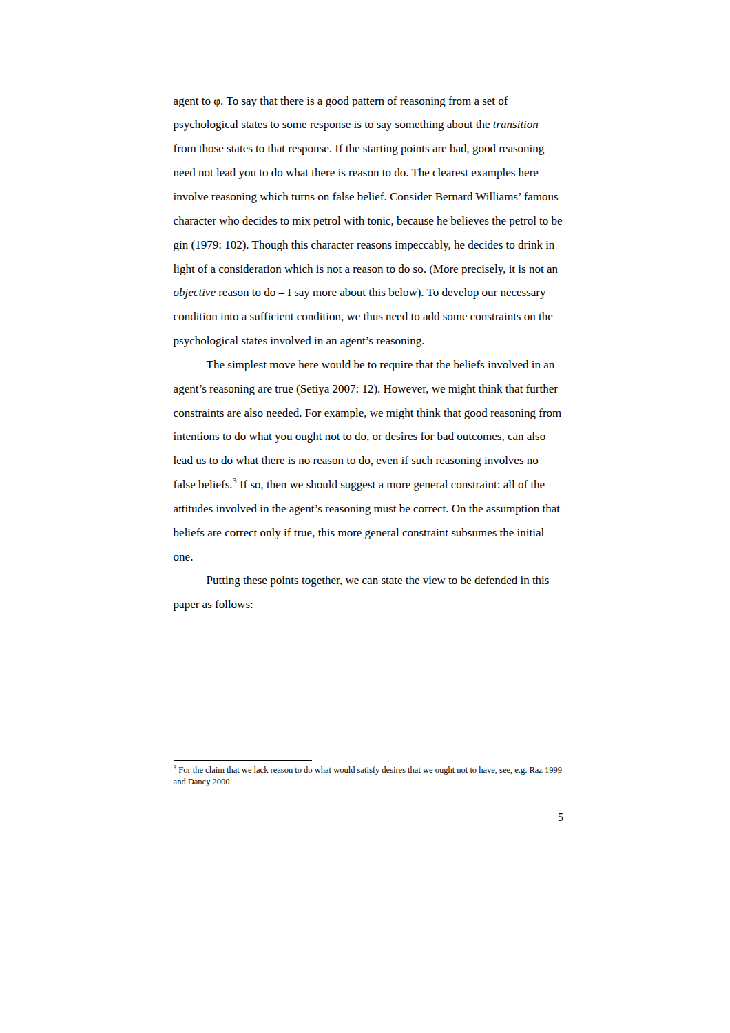agent to φ. To say that there is a good pattern of reasoning from a set of psychological states to some response is to say something about the transition from those states to that response. If the starting points are bad, good reasoning need not lead you to do what there is reason to do. The clearest examples here involve reasoning which turns on false belief. Consider Bernard Williams’ famous character who decides to mix petrol with tonic, because he believes the petrol to be gin (1979: 102). Though this character reasons impeccably, he decides to drink in light of a consideration which is not a reason to do so. (More precisely, it is not an objective reason to do – I say more about this below). To develop our necessary condition into a sufficient condition, we thus need to add some constraints on the psychological states involved in an agent’s reasoning.
The simplest move here would be to require that the beliefs involved in an agent’s reasoning are true (Setiya 2007: 12). However, we might think that further constraints are also needed. For example, we might think that good reasoning from intentions to do what you ought not to do, or desires for bad outcomes, can also lead us to do what there is no reason to do, even if such reasoning involves no false beliefs.3 If so, then we should suggest a more general constraint: all of the attitudes involved in the agent’s reasoning must be correct. On the assumption that beliefs are correct only if true, this more general constraint subsumes the initial one.
Putting these points together, we can state the view to be defended in this paper as follows:
3 For the claim that we lack reason to do what would satisfy desires that we ought not to have, see, e.g. Raz 1999 and Dancy 2000.
5